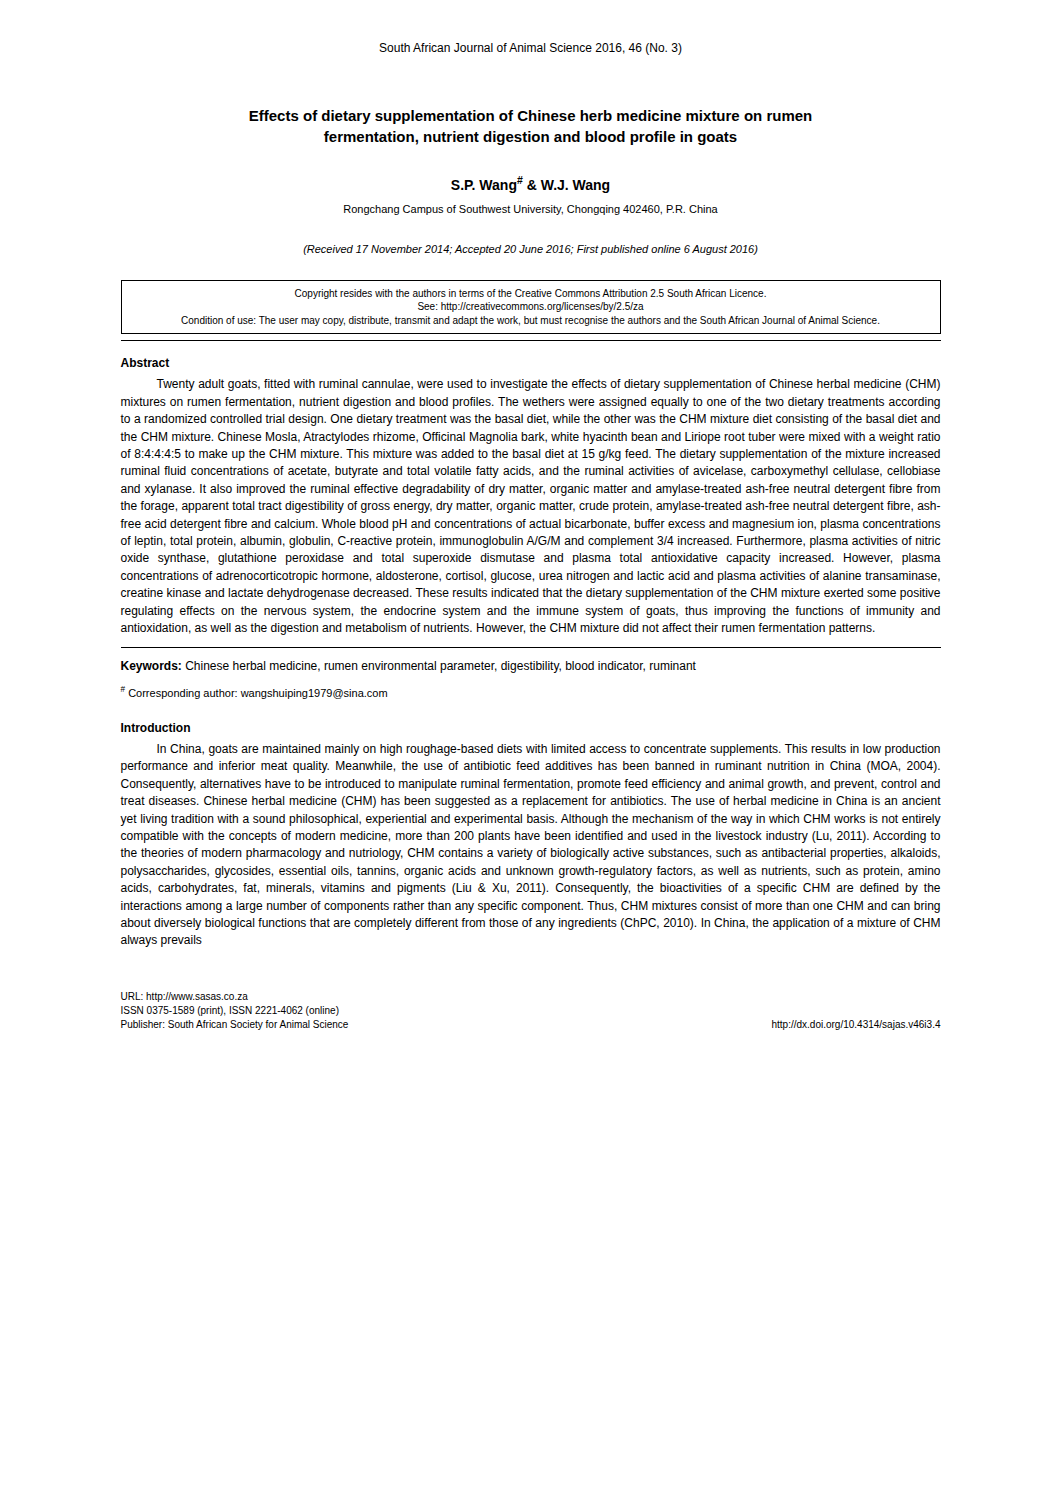South African Journal of Animal Science 2016, 46 (No. 3)
Effects of dietary supplementation of Chinese herb medicine mixture on rumen
fermentation, nutrient digestion and blood profile in goats
S.P. Wang# & W.J. Wang
Rongchang Campus of Southwest University, Chongqing 402460, P.R. China
(Received 17 November 2014; Accepted 20 June 2016; First published online 6 August 2016)
Copyright resides with the authors in terms of the Creative Commons Attribution 2.5 South African Licence.
See: http://creativecommons.org/licenses/by/2.5/za
Condition of use: The user may copy, distribute, transmit and adapt the work, but must recognise the authors and the South African Journal of Animal Science.
Abstract
Twenty adult goats, fitted with ruminal cannulae, were used to investigate the effects of dietary supplementation of Chinese herbal medicine (CHM) mixtures on rumen fermentation, nutrient digestion and blood profiles. The wethers were assigned equally to one of the two dietary treatments according to a randomized controlled trial design. One dietary treatment was the basal diet, while the other was the CHM mixture diet consisting of the basal diet and the CHM mixture. Chinese Mosla, Atractylodes rhizome, Officinal Magnolia bark, white hyacinth bean and Liriope root tuber were mixed with a weight ratio of 8:4:4:4:5 to make up the CHM mixture. This mixture was added to the basal diet at 15 g/kg feed. The dietary supplementation of the mixture increased ruminal fluid concentrations of acetate, butyrate and total volatile fatty acids, and the ruminal activities of avicelase, carboxymethyl cellulase, cellobiase and xylanase. It also improved the ruminal effective degradability of dry matter, organic matter and amylase-treated ash-free neutral detergent fibre from the forage, apparent total tract digestibility of gross energy, dry matter, organic matter, crude protein, amylase-treated ash-free neutral detergent fibre, ash-free acid detergent fibre and calcium. Whole blood pH and concentrations of actual bicarbonate, buffer excess and magnesium ion, plasma concentrations of leptin, total protein, albumin, globulin, C-reactive protein, immunoglobulin A/G/M and complement 3/4 increased. Furthermore, plasma activities of nitric oxide synthase, glutathione peroxidase and total superoxide dismutase and plasma total antioxidative capacity increased. However, plasma concentrations of adrenocorticotropic hormone, aldosterone, cortisol, glucose, urea nitrogen and lactic acid and plasma activities of alanine transaminase, creatine kinase and lactate dehydrogenase decreased. These results indicated that the dietary supplementation of the CHM mixture exerted some positive regulating effects on the nervous system, the endocrine system and the immune system of goats, thus improving the functions of immunity and antioxidation, as well as the digestion and metabolism of nutrients. However, the CHM mixture did not affect their rumen fermentation patterns.
Keywords: Chinese herbal medicine, rumen environmental parameter, digestibility, blood indicator, ruminant
# Corresponding author: wangshuiping1979@sina.com
Introduction
In China, goats are maintained mainly on high roughage-based diets with limited access to concentrate supplements. This results in low production performance and inferior meat quality. Meanwhile, the use of antibiotic feed additives has been banned in ruminant nutrition in China (MOA, 2004). Consequently, alternatives have to be introduced to manipulate ruminal fermentation, promote feed efficiency and animal growth, and prevent, control and treat diseases. Chinese herbal medicine (CHM) has been suggested as a replacement for antibiotics. The use of herbal medicine in China is an ancient yet living tradition with a sound philosophical, experiential and experimental basis. Although the mechanism of the way in which CHM works is not entirely compatible with the concepts of modern medicine, more than 200 plants have been identified and used in the livestock industry (Lu, 2011). According to the theories of modern pharmacology and nutriology, CHM contains a variety of biologically active substances, such as antibacterial properties, alkaloids, polysaccharides, glycosides, essential oils, tannins, organic acids and unknown growth-regulatory factors, as well as nutrients, such as protein, amino acids, carbohydrates, fat, minerals, vitamins and pigments (Liu & Xu, 2011). Consequently, the bioactivities of a specific CHM are defined by the interactions among a large number of components rather than any specific component. Thus, CHM mixtures consist of more than one CHM and can bring about diversely biological functions that are completely different from those of any ingredients (ChPC, 2010). In China, the application of a mixture of CHM always prevails
URL: http://www.sasas.co.za
ISSN 0375-1589 (print), ISSN 2221-4062 (online)
Publisher: South African Society for Animal Science http://dx.doi.org/10.4314/sajas.v46i3.4